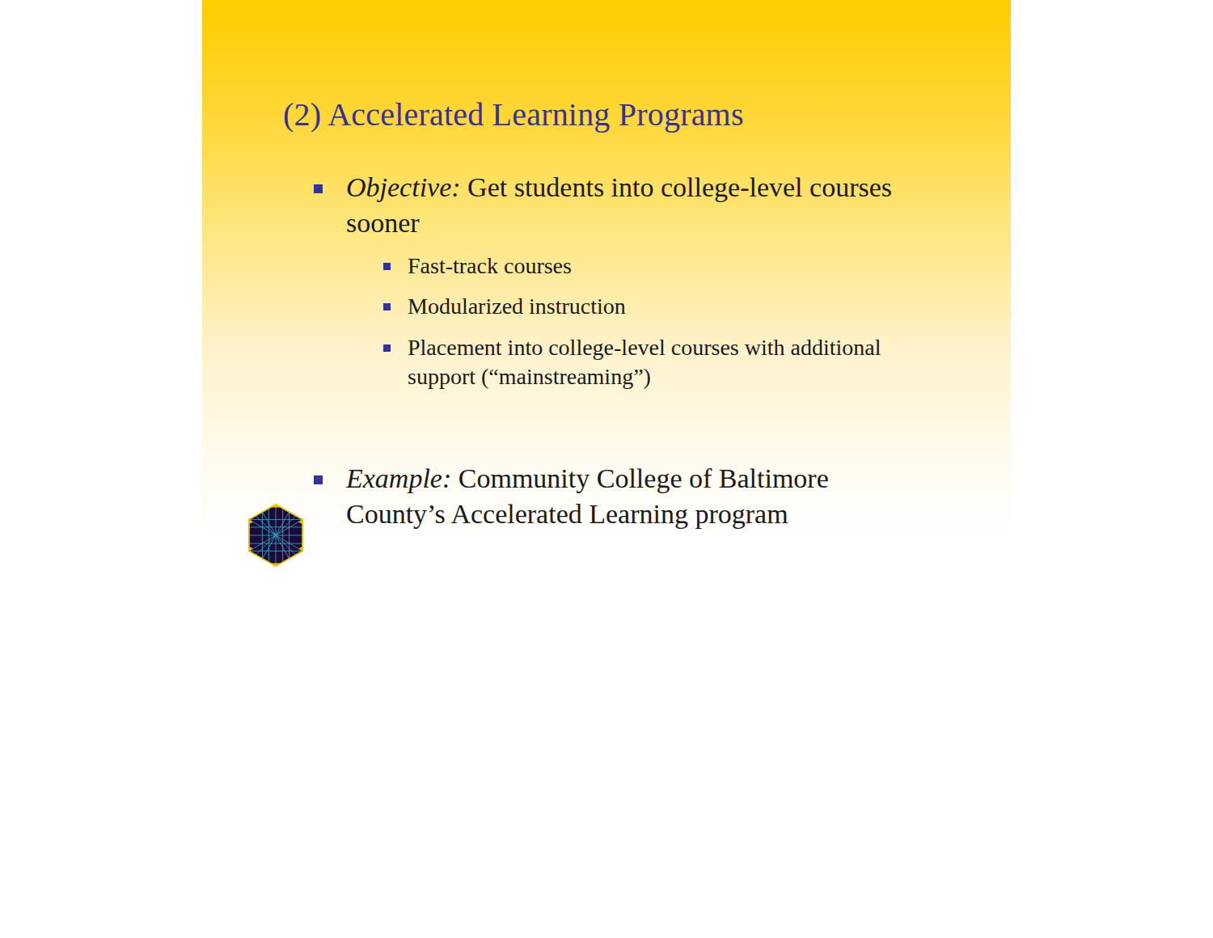(2) Accelerated Learning Programs
Objective: Get students into college-level courses sooner
Fast-track courses
Modularized instruction
Placement into college-level courses with additional support (“mainstreaming”)
Example: Community College of Baltimore County’s Accelerated Learning program